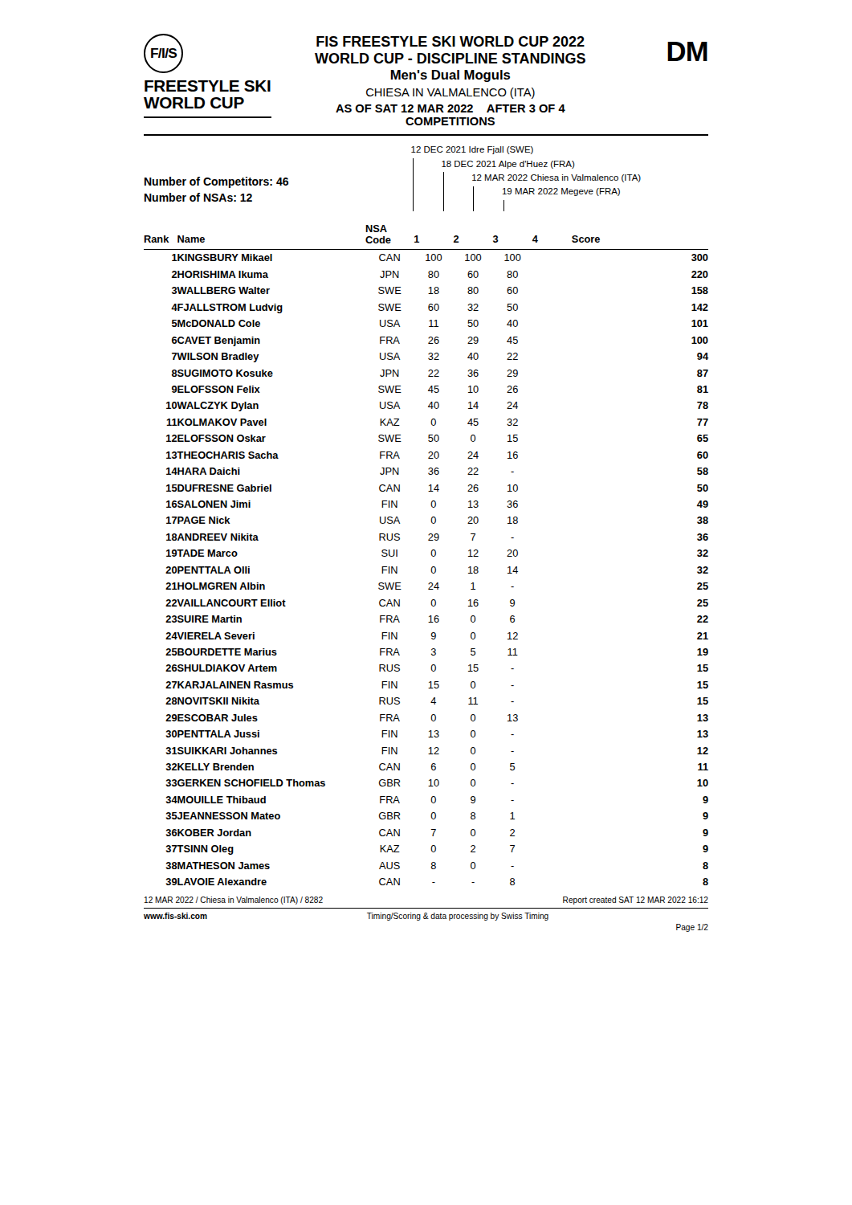F/I/S
FREESTYLE SKI
WORLD CUP
FIS FREESTYLE SKI WORLD CUP 2022
WORLD CUP - DISCIPLINE STANDINGS
Men's Dual Moguls
CHIESA IN VALMALENCO (ITA)
AS OF SAT 12 MAR 2022 AFTER 3 OF 4 COMPETITIONS
DM
12 DEC 2021 Idre Fjall (SWE)
18 DEC 2021 Alpe d'Huez (FRA)
12 MAR 2022 Chiesa in Valmalenco (ITA)
19 MAR 2022 Megeve (FRA)
Number of Competitors: 46
Number of NSAs: 12
| Rank | Name | NSA Code | 1 | 2 | 3 | 4 | Score |
| --- | --- | --- | --- | --- | --- | --- | --- |
| 1 | KINGSBURY Mikael | CAN | 100 | 100 | 100 | | 300 |
| 2 | HORISHIMA Ikuma | JPN | 80 | 60 | 80 | | 220 |
| 3 | WALLBERG Walter | SWE | 18 | 80 | 60 | | 158 |
| 4 | FJALLSTROM Ludvig | SWE | 60 | 32 | 50 | | 142 |
| 5 | McDONALD Cole | USA | 11 | 50 | 40 | | 101 |
| 6 | CAVET Benjamin | FRA | 26 | 29 | 45 | | 100 |
| 7 | WILSON Bradley | USA | 32 | 40 | 22 | | 94 |
| 8 | SUGIMOTO Kosuke | JPN | 22 | 36 | 29 | | 87 |
| 9 | ELOFSSON Felix | SWE | 45 | 10 | 26 | | 81 |
| 10 | WALCZYK Dylan | USA | 40 | 14 | 24 | | 78 |
| 11 | KOLMAKOV Pavel | KAZ | 0 | 45 | 32 | | 77 |
| 12 | ELOFSSON Oskar | SWE | 50 | 0 | 15 | | 65 |
| 13 | THEOCHARIS Sacha | FRA | 20 | 24 | 16 | | 60 |
| 14 | HARA Daichi | JPN | 36 | 22 | - | | 58 |
| 15 | DUFRESNE Gabriel | CAN | 14 | 26 | 10 | | 50 |
| 16 | SALONEN Jimi | FIN | 0 | 13 | 36 | | 49 |
| 17 | PAGE Nick | USA | 0 | 20 | 18 | | 38 |
| 18 | ANDREEV Nikita | RUS | 29 | 7 | - | | 36 |
| 19 | TADE Marco | SUI | 0 | 12 | 20 | | 32 |
| 20 | PENTTALA Olli | FIN | 0 | 18 | 14 | | 32 |
| 21 | HOLMGREN Albin | SWE | 24 | 1 | - | | 25 |
| 22 | VAILLANCOURT Elliot | CAN | 0 | 16 | 9 | | 25 |
| 23 | SUIRE Martin | FRA | 16 | 0 | 6 | | 22 |
| 24 | VIERELA Severi | FIN | 9 | 0 | 12 | | 21 |
| 25 | BOURDETTE Marius | FRA | 3 | 5 | 11 | | 19 |
| 26 | SHULDIAKOV Artem | RUS | 0 | 15 | - | | 15 |
| 27 | KARJALAINEN Rasmus | FIN | 15 | 0 | - | | 15 |
| 28 | NOVITSKII Nikita | RUS | 4 | 11 | - | | 15 |
| 29 | ESCOBAR Jules | FRA | 0 | 0 | 13 | | 13 |
| 30 | PENTTALA Jussi | FIN | 13 | 0 | - | | 13 |
| 31 | SUIKKARI Johannes | FIN | 12 | 0 | - | | 12 |
| 32 | KELLY Brenden | CAN | 6 | 0 | 5 | | 11 |
| 33 | GERKEN SCHOFIELD Thomas | GBR | 10 | 0 | - | | 10 |
| 34 | MOUILLE Thibaud | FRA | 0 | 9 | - | | 9 |
| 35 | JEANNESSON Mateo | GBR | 0 | 8 | 1 | | 9 |
| 36 | KOBER Jordan | CAN | 7 | 0 | 2 | | 9 |
| 37 | TSINN Oleg | KAZ | 0 | 2 | 7 | | 9 |
| 38 | MATHESON James | AUS | 8 | 0 | - | | 8 |
| 39 | LAVOIE Alexandre | CAN | - | - | 8 | | 8 |
12 MAR 2022 / Chiesa in Valmalenco (ITA) / 8282
Report created SAT 12 MAR 2022 16:12
www.fis-ski.com
Timing/Scoring & data processing by Swiss Timing
Page 1/2